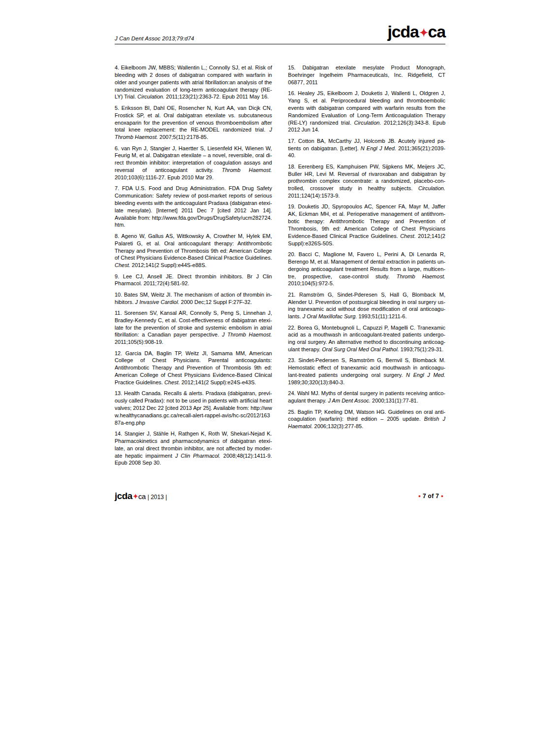J Can Dent Assoc 2013;79:d74
jcda✦ca
4. Eikelboom JW, MBBS; Wallentin L,; Connolly SJ, et al. Risk of bleeding with 2 doses of dabigatran compared with warfarin in older and younger patients with atrial fibrillation:an analysis of the randomized evaluation of long-term anticoagulant therapy (RE-LY) Trial. Circulation. 2011;123(21):2363-72. Epub 2011 May 16.
5. Eriksson BI, Dahl OE, Rosencher N, Kurt AA, van Dicjk CN, Frostick SP, et al. Oral dabigatran etexilate vs. subcutaneous enoxaparin for the prevention of venous thromboembolism after total knee replacement: the RE-MODEL randomized trial. J Thromb Haemost. 2007;5(11):2178-85.
6. van Ryn J, Stangier J, Haertter S, Liesenfeld KH, Wienen W, Feurig M, et al. Dabigatran etexilate – a novel, reversible, oral direct thrombin inhibitor: interpretation of coagulation assays and reversal of anticoagulant activity. Thromb Haemost. 2010;103(6):1116-27. Epub 2010 Mar 29.
7. FDA U.S. Food and Drug Administration. FDA Drug Safety Communication: Safety review of post-market reports of serious bleeding events with the anticoagulant Pradaxa (dabigatran etexilate mesylate). [Internet] 2011 Dec 7 [cited 2012 Jan 14]. Available from: http://www.fda.gov/Drugs/DrugSafety/ucm282724.htm.
8. Ageno W, Gallus AS, Wittkowsky A, Crowther M, Hylek EM, Palareti G, et al. Oral anticoagulant therapy: Antithrombotic Therapy and Prevention of Thrombosis 9th ed: American College of Chest Physicians Evidence-Based Clinical Practice Guidelines. Chest. 2012;141(2 Suppl):e44S-e88S.
9. Lee CJ, Ansell JE. Direct thrombin inhibitors. Br J Clin Pharmacol. 2011;72(4):581-92.
10. Bates SM, Weitz JI. The mechanism of action of thrombin inhibitors. J Invasive Cardiol. 2000 Dec;12 Suppl F:27F-32.
11. Sorensen SV, Kansal AR, Connolly S, Peng S, Linnehan J, Bradley-Kennedy C, et al. Cost-effectiveness of dabigatran etexilate for the prevention of stroke and systemic embolism in atrial fibrillation: a Canadian payer perspective. J Thromb Haemost. 2011;105(5):908-19.
12. Garcia DA, Baglin TP, Weitz JI, Samama MM, American College of Chest Physicians. Parental anticoagulants: Antithrombotic Therapy and Prevention of Thrombosis 9th ed: American College of Chest Physicians Evidence-Based Clinical Practice Guidelines. Chest. 2012;141(2 Suppl):e24S-e43S.
13. Health Canada. Recalls & alerts. Pradaxa (dabigatran, previously called Pradax): not to be used in patients with artificial heart valves; 2012 Dec 22 [cited 2013 Apr 25]. Available from: http://www.healthycanadians.gc.ca/recall-alert-rappel-avis/hc-sc/2012/16387a-eng.php
14. Stangier J, Stähle H, Rathgen K, Roth W, Shekari-Nejad K. Pharmacokinetics and pharmacodynamics of dabigatran etexilate, an oral direct thrombin inhibitor, are not affected by moderate hepatic impairment J Clin Pharmacol. 2008;48(12):1411-9. Epub 2008 Sep 30.
15. Dabigatran etexilate mesylate Product Monograph, Boehringer Ingelheim Pharmaceuticals, Inc. Ridgefield, CT 06877, 2011
16. Healey JS, Eikelboom J, Douketis J, Wallenti L, Oldgren J, Yang S, et al. Periprocedural bleeding and thromboembolic events with dabigatran compared with warfarin results from the Randomized Evaluation of Long-Term Anticoagulation Therapy (RE-LY) randomized trial. Circulation. 2012;126(3):343-8. Epub 2012 Jun 14.
17. Cotton BA, McCarthy JJ, Holcomb JB. Acutely injured patients on dabigatran. [Letter]. N Engl J Med. 2011;365(21):2039-40.
18. Eerenberg ES, Kamphuisen PW, Sijpkens MK, Meijers JC, Buller HR, Levi M. Reversal of rivaroxaban and dabigatran by prothrombin complex concentrate: a randomized, placebo-controlled, crossover study in healthy subjects. Circulation. 2011;124(14):1573-9.
19. Douketis JD, Spyropoulos AC, Spencer FA, Mayr M, Jaffer AK, Eckman MH, et al. Perioperative management of antithrombotic therapy: Antithrombotic Therapy and Prevention of Thrombosis, 9th ed: American College of Chest Physicians Evidence-Based Clinical Practice Guidelines. Chest. 2012;141(2 Suppl):e326S-50S.
20. Bacci C, Maglione M, Favero L, Perini A, Di Lenarda R, Berengo M, et al. Management of dental extraction in patients undergoing anticoagulant treatment Results from a large, multicentre, prospective, case-control study. Thromb Haemost. 2010;104(5):972-5.
21. Ramström G, Sindet-Pderesen S, Hall G, Blomback M, Alender U. Prevention of postsurgical bleeding in oral surgery using tranexamic acid without dose modification of oral anticoagulants. J Oral Maxillofac Surg. 1993;51(11):1211-6.
22. Borea G, Montebugnoli L, Capuzzi P, Magelli C. Tranexamic acid as a mouthwash in anticoagulant-treated patients undergoing oral surgery. An alternative method to discontinuing anticoagulant therapy. Oral Surg Oral Med Oral Pathol. 1993;75(1):29-31.
23. Sindet-Pedersen S, Ramström G, Bernvil S, Blomback M. Hemostatic effect of tranexamic acid mouthwash in anticoagulant-treated patients undergoing oral surgery. N Engl J Med. 1989;30;320(13):840-3.
24. Wahl MJ. Myths of dental surgery in patients receiving anticoagulant therapy. J Am Dent Assoc. 2000;131(1):77-81.
25. Baglin TP, Keeling DM, Watson HG. Guidelines on oral anticoagulation (warfarin): third edition – 2005 update. British J Haematol. 2006;132(3):277-85.
jcda✦ca| 2013 |
•7 of 7•